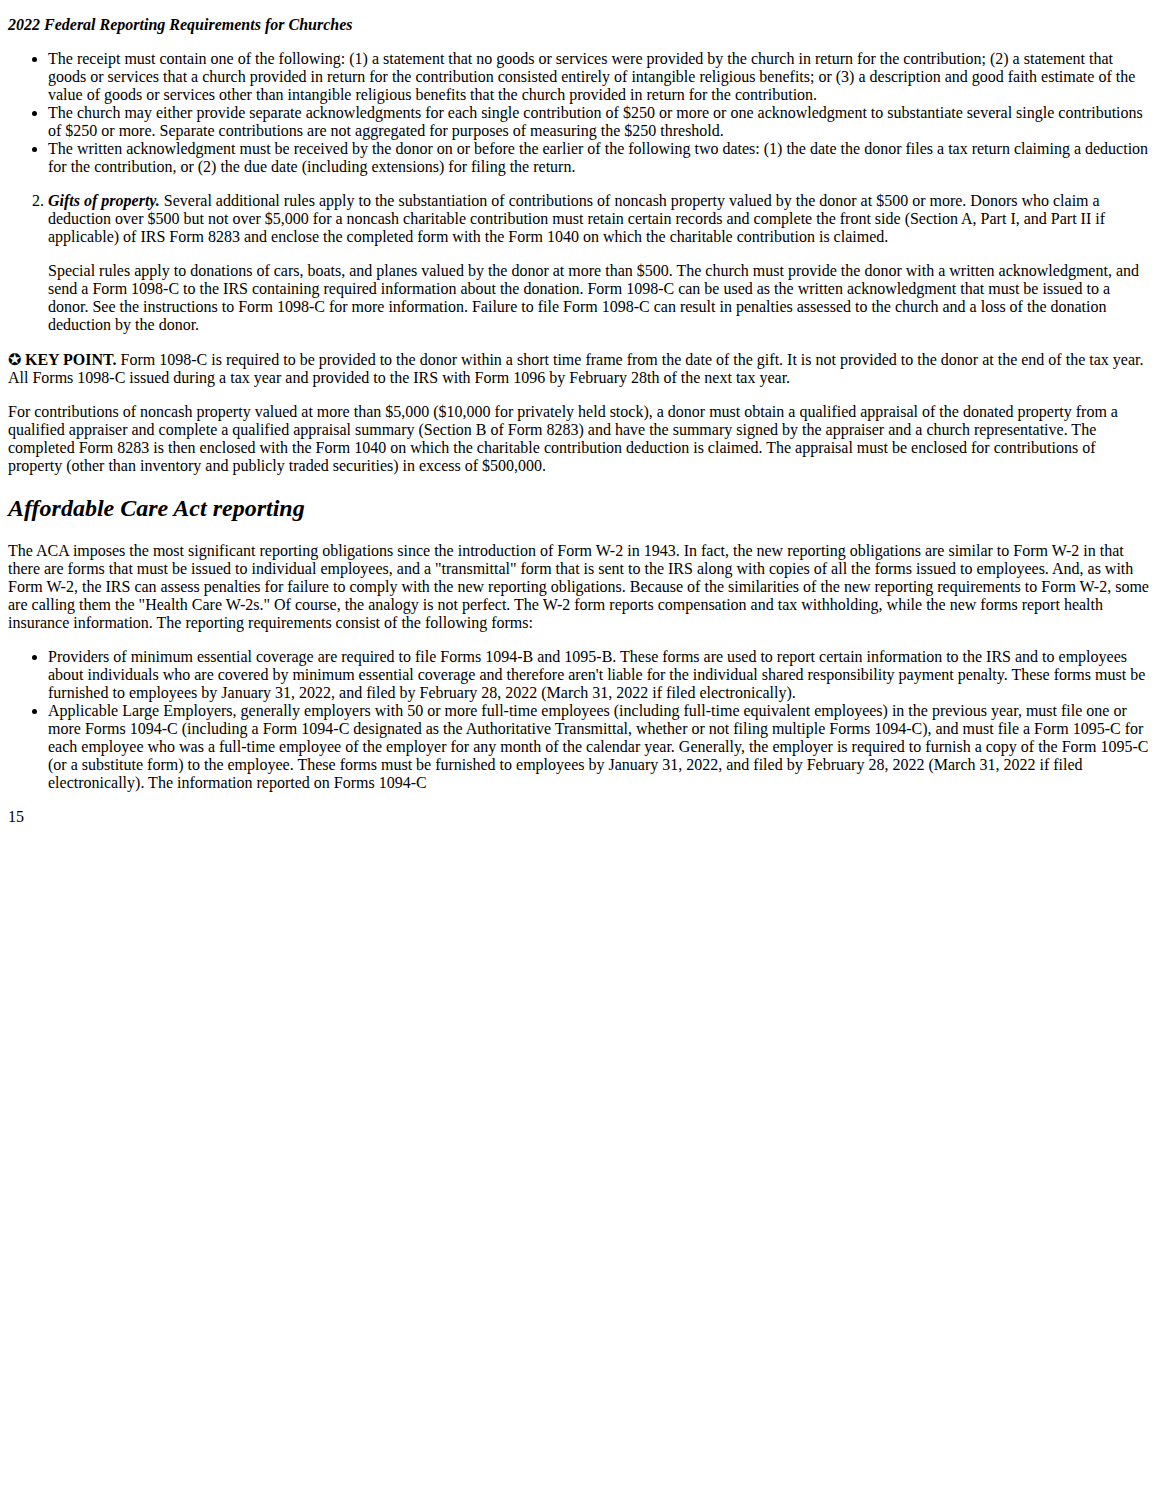2022 Federal Reporting Requirements for Churches
The receipt must contain one of the following: (1) a statement that no goods or services were provided by the church in return for the contribution; (2) a statement that goods or services that a church provided in return for the contribution consisted entirely of intangible religious benefits; or (3) a description and good faith estimate of the value of goods or services other than intangible religious benefits that the church provided in return for the contribution.
The church may either provide separate acknowledgments for each single contribution of $250 or more or one acknowledgment to substantiate several single contributions of $250 or more. Separate contributions are not aggregated for purposes of measuring the $250 threshold.
The written acknowledgment must be received by the donor on or before the earlier of the following two dates: (1) the date the donor files a tax return claiming a deduction for the contribution, or (2) the due date (including extensions) for filing the return.
Gifts of property. Several additional rules apply to the substantiation of contributions of noncash property valued by the donor at $500 or more. Donors who claim a deduction over $500 but not over $5,000 for a noncash charitable contribution must retain certain records and complete the front side (Section A, Part I, and Part II if applicable) of IRS Form 8283 and enclose the completed form with the Form 1040 on which the charitable contribution is claimed.
Special rules apply to donations of cars, boats, and planes valued by the donor at more than $500. The church must provide the donor with a written acknowledgment, and send a Form 1098-C to the IRS containing required information about the donation. Form 1098-C can be used as the written acknowledgment that must be issued to a donor. See the instructions to Form 1098-C for more information. Failure to file Form 1098-C can result in penalties assessed to the church and a loss of the donation deduction by the donor.
✪ KEY POINT. Form 1098-C is required to be provided to the donor within a short time frame from the date of the gift. It is not provided to the donor at the end of the tax year. All Forms 1098-C issued during a tax year and provided to the IRS with Form 1096 by February 28th of the next tax year.
For contributions of noncash property valued at more than $5,000 ($10,000 for privately held stock), a donor must obtain a qualified appraisal of the donated property from a qualified appraiser and complete a qualified appraisal summary (Section B of Form 8283) and have the summary signed by the appraiser and a church representative. The completed Form 8283 is then enclosed with the Form 1040 on which the charitable contribution deduction is claimed. The appraisal must be enclosed for contributions of property (other than inventory and publicly traded securities) in excess of $500,000.
Affordable Care Act reporting
The ACA imposes the most significant reporting obligations since the introduction of Form W-2 in 1943. In fact, the new reporting obligations are similar to Form W-2 in that there are forms that must be issued to individual employees, and a "transmittal" form that is sent to the IRS along with copies of all the forms issued to employees. And, as with Form W-2, the IRS can assess penalties for failure to comply with the new reporting obligations. Because of the similarities of the new reporting requirements to Form W-2, some are calling them the "Health Care W-2s." Of course, the analogy is not perfect. The W-2 form reports compensation and tax withholding, while the new forms report health insurance information. The reporting requirements consist of the following forms:
Providers of minimum essential coverage are required to file Forms 1094-B and 1095-B. These forms are used to report certain information to the IRS and to employees about individuals who are covered by minimum essential coverage and therefore aren't liable for the individual shared responsibility payment penalty. These forms must be furnished to employees by January 31, 2022, and filed by February 28, 2022 (March 31, 2022 if filed electronically).
Applicable Large Employers, generally employers with 50 or more full-time employees (including full-time equivalent employees) in the previous year, must file one or more Forms 1094-C (including a Form 1094-C designated as the Authoritative Transmittal, whether or not filing multiple Forms 1094-C), and must file a Form 1095-C for each employee who was a full-time employee of the employer for any month of the calendar year. Generally, the employer is required to furnish a copy of the Form 1095-C (or a substitute form) to the employee. These forms must be furnished to employees by January 31, 2022, and filed by February 28, 2022 (March 31, 2022 if filed electronically). The information reported on Forms 1094-C
15